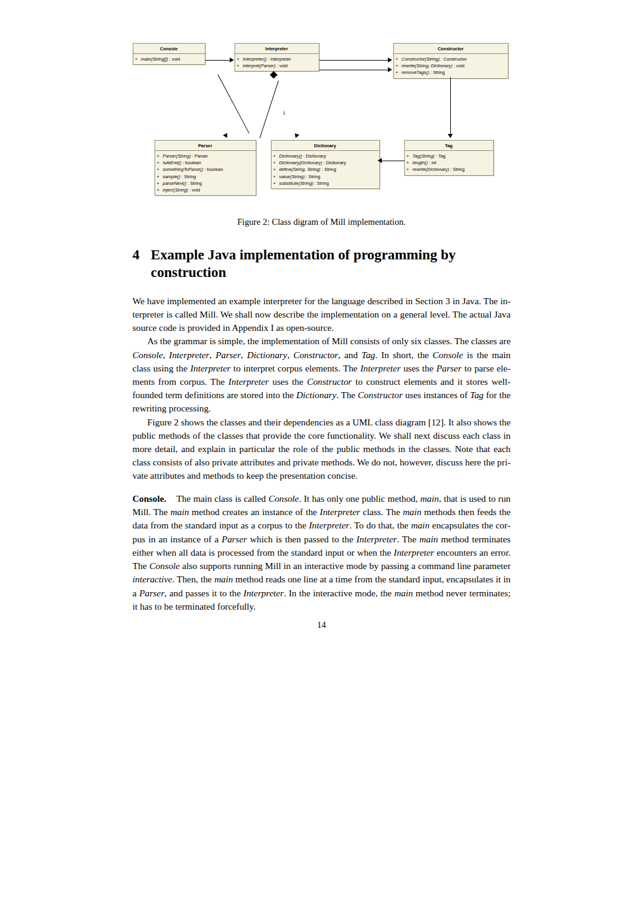Console
+main(String[]) : void
Interpreter
+Interpreter() : Interpreter
+interpret(Parser) : void
Constructor
+Constructor(String) : Constructor
+rewrite(String, Dictionary) : void
+removeTags() : String
Parser
+Parser(String) : Parser
+isAtEnd() : boolean
+somethingToParse() : boolean
+sample() : String
+parseNext() : String
+inject(String) : void
Dictionary
+Dictionary() : Dictionary
+Dictionary(Dictionary) : Dictionary
+define(String, String) : String
+value(String) : String
+substitute(String) : String
Tag
+Tag(String) : Tag
+length() : int
+rewrite(Dictionary) : String
1
Figure 2: Class digram of Mill implementation.
4 Example Java implementation of programming by construction
We have implemented an example interpreter for the language described in Section 3 in Java. The interpreter is called Mill. We shall now describe the implementation on a general level. The actual Java source code is provided in Appendix I as open-source.
As the grammar is simple, the implementation of Mill consists of only six classes. The classes are Console, Interpreter, Parser, Dictionary, Constructor, and Tag. In short, the Console is the main class using the Interpreter to interpret corpus elements. The Interpreter uses the Parser to parse elements from corpus. The Interpreter uses the Constructor to construct elements and it stores well-founded term definitions are stored into the Dictionary. The Constructor uses instances of Tag for the rewriting processing.
Figure 2 shows the classes and their dependencies as a UML class diagram [12]. It also shows the public methods of the classes that provide the core functionality. We shall next discuss each class in more detail, and explain in particular the role of the public methods in the classes. Note that each class consists of also private attributes and private methods. We do not, however, discuss here the private attributes and methods to keep the presentation concise.
Console. The main class is called Console. It has only one public method, main, that is used to run Mill. The main method creates an instance of the Interpreter class. The main methods then feeds the data from the standard input as a corpus to the Interpreter. To do that, the main encapsulates the corpus in an instance of a Parser which is then passed to the Interpreter. The main method terminates either when all data is processed from the standard input or when the Interpreter encounters an error. The Console also supports running Mill in an interactive mode by passing a command line parameter interactive. Then, the main method reads one line at a time from the standard input, encapsulates it in a Parser, and passes it to the Interpreter. In the interactive mode, the main method never terminates; it has to be terminated forcefully.
14